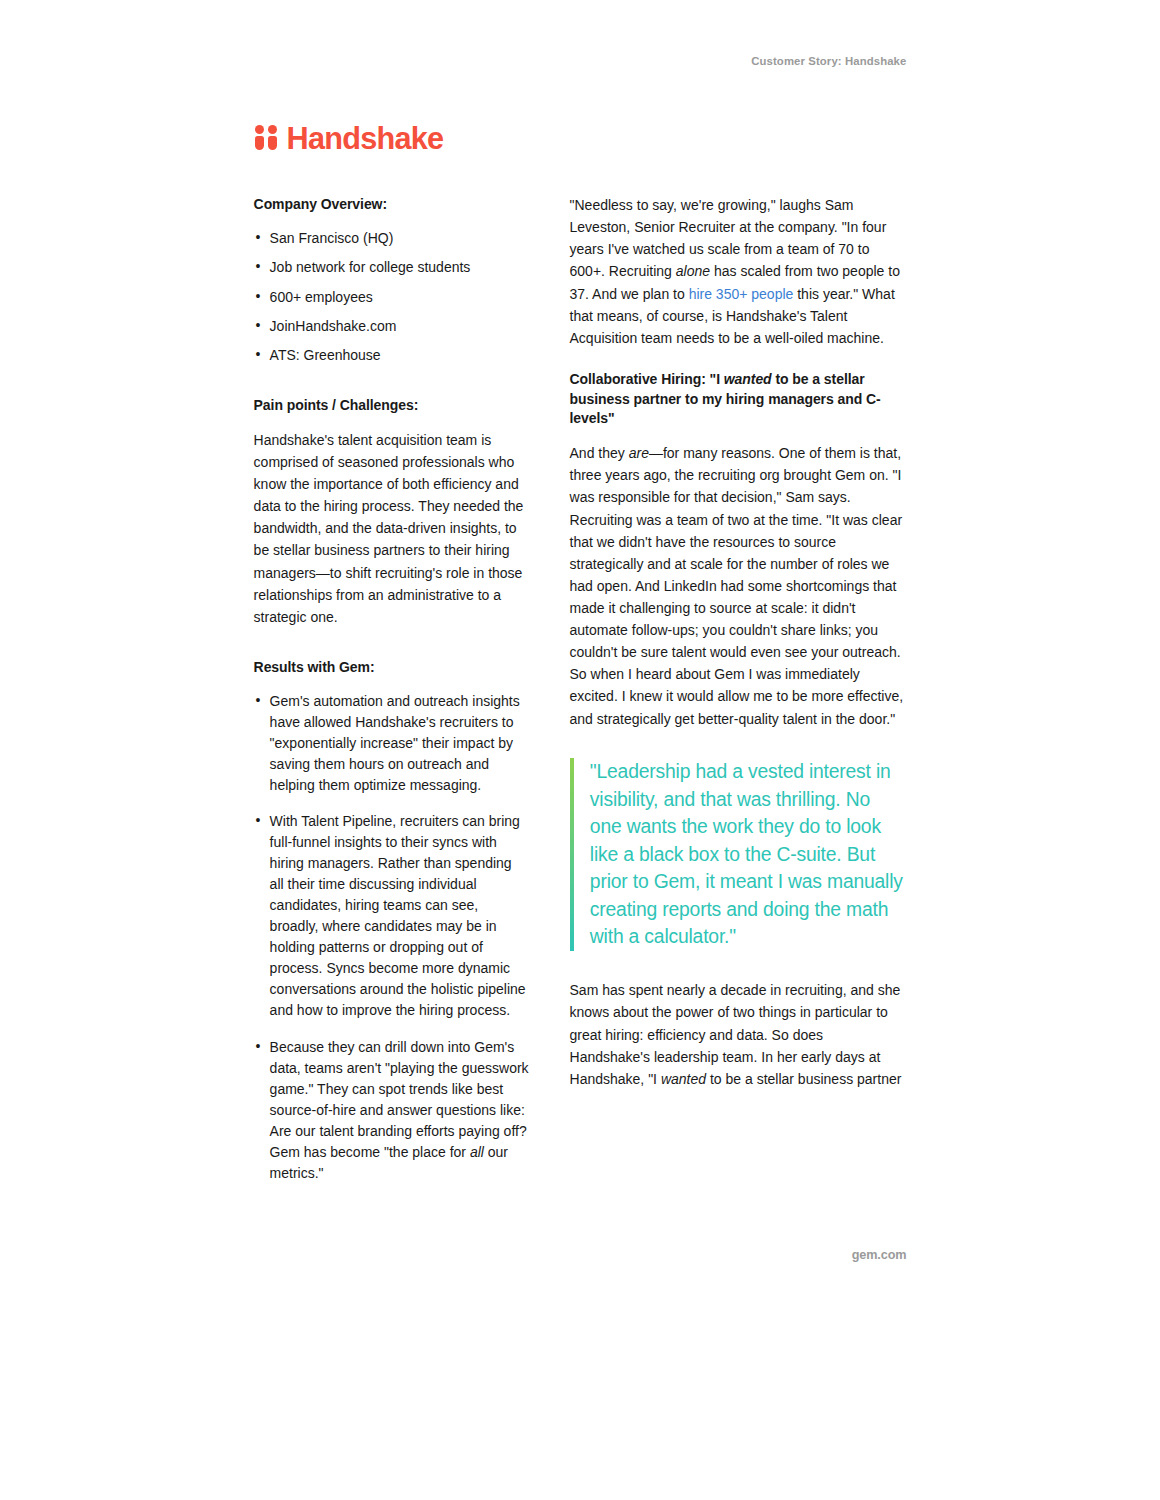Customer Story: Handshake
Handshake
Company Overview:
San Francisco (HQ)
Job network for college students
600+ employees
JoinHandshake.com
ATS: Greenhouse
Pain points / Challenges:
Handshake's talent acquisition team is comprised of seasoned professionals who know the importance of both efficiency and data to the hiring process. They needed the bandwidth, and the data-driven insights, to be stellar business partners to their hiring managers—to shift recruiting's role in those relationships from an administrative to a strategic one.
Results with Gem:
Gem's automation and outreach insights have allowed Handshake's recruiters to "exponentially increase" their impact by saving them hours on outreach and helping them optimize messaging.
With Talent Pipeline, recruiters can bring full-funnel insights to their syncs with hiring managers. Rather than spending all their time discussing individual candidates, hiring teams can see, broadly, where candidates may be in holding patterns or dropping out of process. Syncs become more dynamic conversations around the holistic pipeline and how to improve the hiring process.
Because they can drill down into Gem's data, teams aren't "playing the guesswork game." They can spot trends like best source-of-hire and answer questions like: Are our talent branding efforts paying off? Gem has become "the place for all our metrics."
"Needless to say, we're growing," laughs Sam Leveston, Senior Recruiter at the company. "In four years I've watched us scale from a team of 70 to 600+. Recruiting alone has scaled from two people to 37. And we plan to hire 350+ people this year." What that means, of course, is Handshake's Talent Acquisition team needs to be a well-oiled machine.
Collaborative Hiring: "I wanted to be a stellar business partner to my hiring managers and C-levels"
And they are—for many reasons. One of them is that, three years ago, the recruiting org brought Gem on. "I was responsible for that decision," Sam says. Recruiting was a team of two at the time. "It was clear that we didn't have the resources to source strategically and at scale for the number of roles we had open. And LinkedIn had some shortcomings that made it challenging to source at scale: it didn't automate follow-ups; you couldn't share links; you couldn't be sure talent would even see your outreach. So when I heard about Gem I was immediately excited. I knew it would allow me to be more effective, and strategically get better-quality talent in the door."
"Leadership had a vested interest in visibility, and that was thrilling. No one wants the work they do to look like a black box to the C-suite. But prior to Gem, it meant I was manually creating reports and doing the math with a calculator."
Sam has spent nearly a decade in recruiting, and she knows about the power of two things in particular to great hiring: efficiency and data. So does Handshake's leadership team. In her early days at Handshake, "I wanted to be a stellar business partner
gem.com